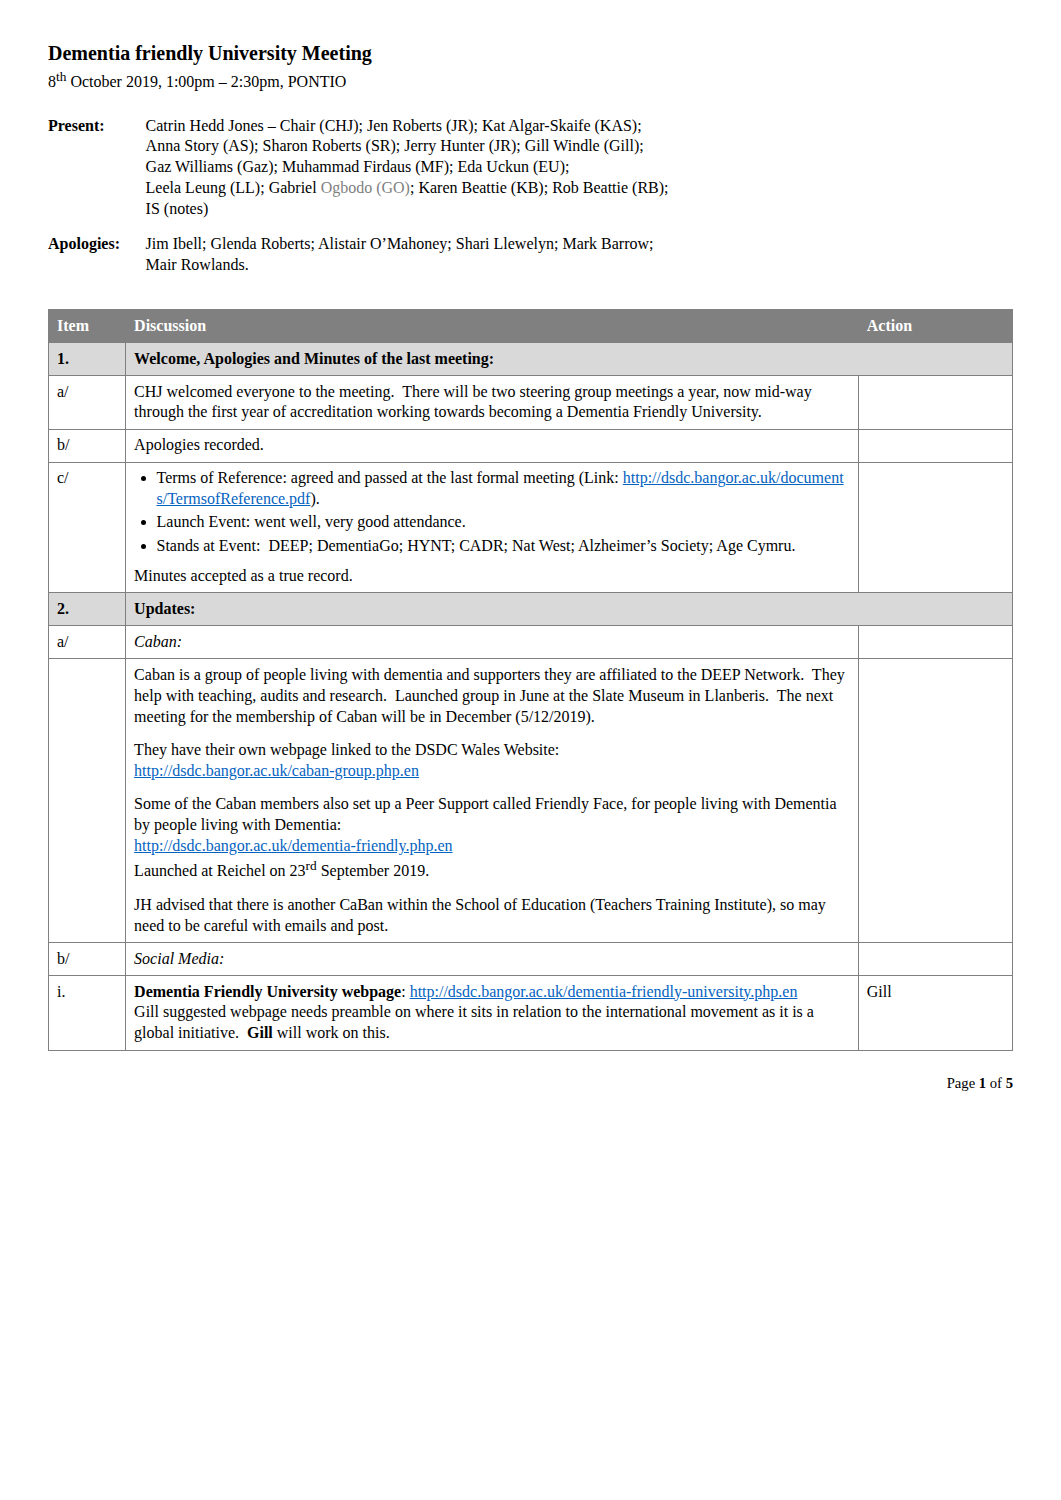Dementia friendly University Meeting
8th October 2019, 1:00pm – 2:30pm, PONTIO
| Present: | Catrin Hedd Jones – Chair (CHJ); Jen Roberts (JR); Kat Algar-Skaife (KAS); Anna Story (AS); Sharon Roberts (SR); Jerry Hunter (JR); Gill Windle (Gill); Gaz Williams (Gaz); Muhammad Firdaus (MF); Eda Uckun (EU); Leela Leung (LL); Gabriel Ogbodo (GO) ; Karen Beattie (KB); Rob Beattie (RB); IS (notes) |
| Apologies: | Jim Ibell; Glenda Roberts; Alistair O’Mahoney; Shari Llewelyn; Mark Barrow; Mair Rowlands. |
| Item | Discussion | Action |
| --- | --- | --- |
| 1. | Welcome, Apologies and Minutes of the last meeting: |
| a/ | CHJ welcomed everyone to the meeting. There will be two steering group meetings a year, now mid-way through the first year of accreditation working towards becoming a Dementia Friendly University. | |
| b/ | Apologies recorded. | |
| c/ | Terms of Reference: agreed and passed at the last formal meeting (Link: http://dsdc.bangor.ac.uk/documents/TermsofReference.pdf ). Launch Event: went well, very good attendance. Stands at Event: DEEP; DementiaGo; HYNT; CADR; Nat West; Alzheimer’s Society; Age Cymru. Minutes accepted as a true record. | |
| 2. | Updates: |
| a/ | Caban: | |
| | Caban is a group of people living with dementia and supporters they are affiliated to the DEEP Network. They help with teaching, audits and research. Launched group in June at the Slate Museum in Llanberis. The next meeting for the membership of Caban will be in December (5/12/2019). They have their own webpage linked to the DSDC Wales Website: http://dsdc.bangor.ac.uk/caban-group.php.en Some of the Caban members also set up a Peer Support called Friendly Face, for people living with Dementia by people living with Dementia: http://dsdc.bangor.ac.uk/dementia-friendly.php.en Launched at Reichel on 23 rd September 2019. JH advised that there is another CaBan within the School of Education (Teachers Training Institute), so may need to be careful with emails and post. | |
| b/ | Social Media: | |
| i. | Dementia Friendly University webpage : http://dsdc.bangor.ac.uk/dementia-friendly-university.php.en Gill suggested webpage needs preamble on where it sits in relation to the international movement as it is a global initiative. Gill will work on this. | Gill |
Page 1 of 5